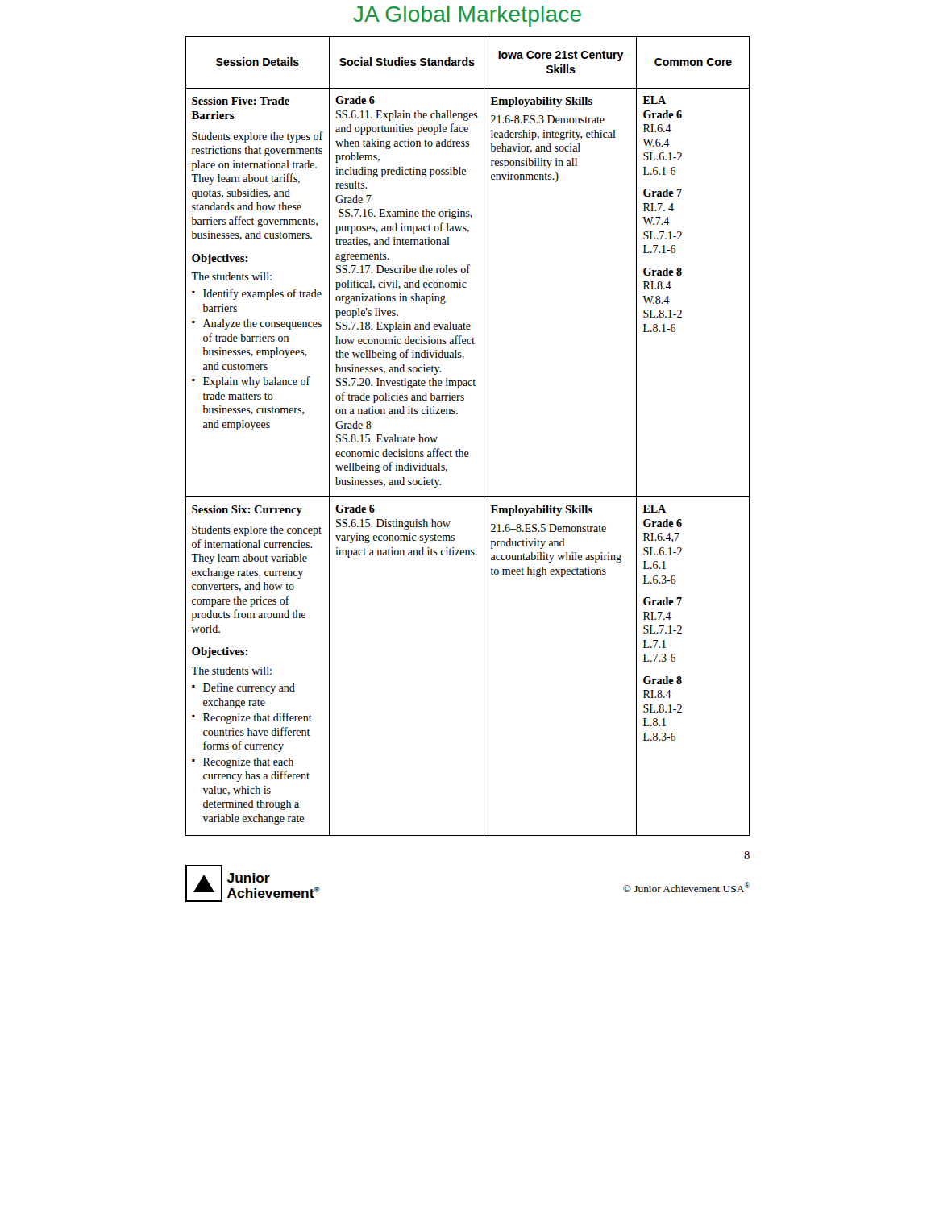JA Global Marketplace
| Session Details | Social Studies Standards | Iowa Core 21st Century Skills | Common Core |
| --- | --- | --- | --- |
| Session Five: Trade Barriers Students explore the types of restrictions that governments place on international trade. They learn about tariffs, quotas, subsidies, and standards and how these barriers affect governments, businesses, and customers. Objectives: The students will: Identify examples of trade barriers Analyze the consequences of trade barriers on businesses, employees, and customers Explain why balance of trade matters to businesses, customers, and employees | Grade 6 SS.6.11. Explain the challenges and opportunities people face when taking action to address problems, including predicting possible results. Grade 7 SS.7.16. Examine the origins, purposes, and impact of laws, treaties, and international agreements. SS.7.17. Describe the roles of political, civil, and economic organizations in shaping people's lives. SS.7.18. Explain and evaluate how economic decisions affect the wellbeing of individuals, businesses, and society. SS.7.20. Investigate the impact of trade policies and barriers on a nation and its citizens. Grade 8 SS.8.15. Evaluate how economic decisions affect the wellbeing of individuals, businesses, and society. | Employability Skills 21.6-8.ES.3 Demonstrate leadership, integrity, ethical behavior, and social responsibility in all environments.) | ELA Grade 6 RI.6.4 W.6.4 SL.6.1-2 L.6.1-6 Grade 7 RI.7. 4 W.7.4 SL.7.1-2 L.7.1-6 Grade 8 RI.8.4 W.8.4 SL.8.1-2 L.8.1-6 |
| Session Six: Currency Students explore the concept of international currencies. They learn about variable exchange rates, currency converters, and how to compare the prices of products from around the world. Objectives: The students will: Define currency and exchange rate Recognize that different countries have different forms of currency Recognize that each currency has a different value, which is determined through a variable exchange rate | Grade 6 SS.6.15. Distinguish how varying economic systems impact a nation and its citizens. | Employability Skills 21.6–8.ES.5 Demonstrate productivity and accountability while aspiring to meet high expectations | ELA Grade 6 RI.6.4,7 SL.6.1-2 L.6.1 L.6.3-6 Grade 7 RI.7.4 SL.7.1-2 L.7.1 L.7.3-6 Grade 8 RI.8.4 SL.8.1-2 L.8.1 L.8.3-6 |
Junior Achievement®
8
© Junior Achievement USA®